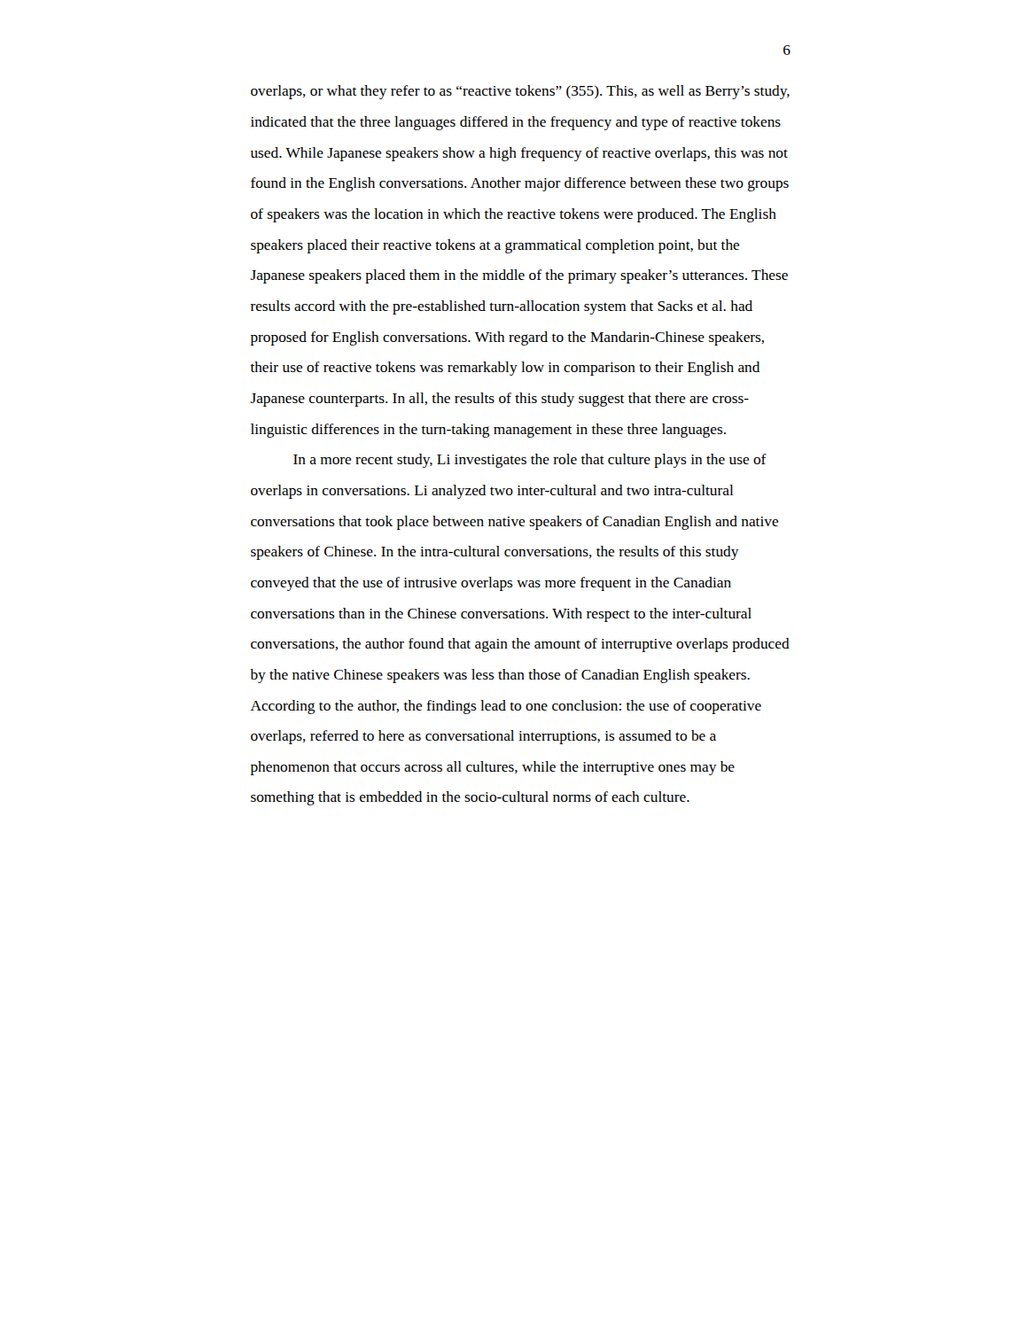6
overlaps, or what they refer to as “reactive tokens” (355). This, as well as Berry’s study, indicated that the three languages differed in the frequency and type of reactive tokens used. While Japanese speakers show a high frequency of reactive overlaps, this was not found in the English conversations. Another major difference between these two groups of speakers was the location in which the reactive tokens were produced. The English speakers placed their reactive tokens at a grammatical completion point, but the Japanese speakers placed them in the middle of the primary speaker’s utterances. These results accord with the pre-established turn-allocation system that Sacks et al. had proposed for English conversations. With regard to the Mandarin-Chinese speakers, their use of reactive tokens was remarkably low in comparison to their English and Japanese counterparts. In all, the results of this study suggest that there are cross-linguistic differences in the turn-taking management in these three languages.
In a more recent study, Li investigates the role that culture plays in the use of overlaps in conversations. Li analyzed two inter-cultural and two intra-cultural conversations that took place between native speakers of Canadian English and native speakers of Chinese. In the intra-cultural conversations, the results of this study conveyed that the use of intrusive overlaps was more frequent in the Canadian conversations than in the Chinese conversations. With respect to the inter-cultural conversations, the author found that again the amount of interruptive overlaps produced by the native Chinese speakers was less than those of Canadian English speakers. According to the author, the findings lead to one conclusion: the use of cooperative overlaps, referred to here as conversational interruptions, is assumed to be a phenomenon that occurs across all cultures, while the interruptive ones may be something that is embedded in the socio-cultural norms of each culture.